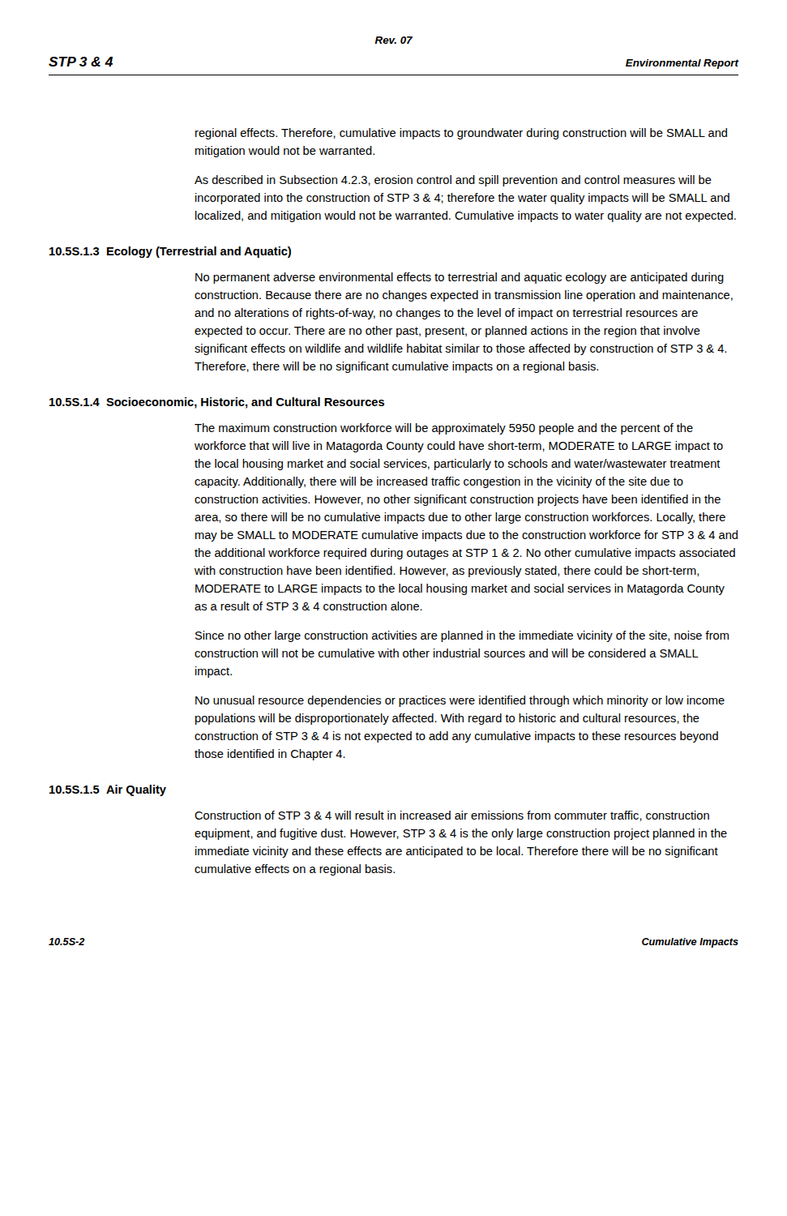Rev. 07
STP 3 & 4 Environmental Report
regional effects. Therefore, cumulative impacts to groundwater during construction will be SMALL and mitigation would not be warranted.
As described in Subsection 4.2.3, erosion control and spill prevention and control measures will be incorporated into the construction of STP 3 & 4; therefore the water quality impacts will be SMALL and localized, and mitigation would not be warranted. Cumulative impacts to water quality are not expected.
10.5S.1.3 Ecology (Terrestrial and Aquatic)
No permanent adverse environmental effects to terrestrial and aquatic ecology are anticipated during construction. Because there are no changes expected in transmission line operation and maintenance, and no alterations of rights-of-way, no changes to the level of impact on terrestrial resources are expected to occur. There are no other past, present, or planned actions in the region that involve significant effects on wildlife and wildlife habitat similar to those affected by construction of STP 3 & 4. Therefore, there will be no significant cumulative impacts on a regional basis.
10.5S.1.4 Socioeconomic, Historic, and Cultural Resources
The maximum construction workforce will be approximately 5950 people and the percent of the workforce that will live in Matagorda County could have short-term, MODERATE to LARGE impact to the local housing market and social services, particularly to schools and water/wastewater treatment capacity. Additionally, there will be increased traffic congestion in the vicinity of the site due to construction activities. However, no other significant construction projects have been identified in the area, so there will be no cumulative impacts due to other large construction workforces. Locally, there may be SMALL to MODERATE cumulative impacts due to the construction workforce for STP 3 & 4 and the additional workforce required during outages at STP 1 & 2. No other cumulative impacts associated with construction have been identified. However, as previously stated, there could be short-term, MODERATE to LARGE impacts to the local housing market and social services in Matagorda County as a result of STP 3 & 4 construction alone.
Since no other large construction activities are planned in the immediate vicinity of the site, noise from construction will not be cumulative with other industrial sources and will be considered a SMALL impact.
No unusual resource dependencies or practices were identified through which minority or low income populations will be disproportionately affected. With regard to historic and cultural resources, the construction of STP 3 & 4 is not expected to add any cumulative impacts to these resources beyond those identified in Chapter 4.
10.5S.1.5 Air Quality
Construction of STP 3 & 4 will result in increased air emissions from commuter traffic, construction equipment, and fugitive dust. However, STP 3 & 4 is the only large construction project planned in the immediate vicinity and these effects are anticipated to be local. Therefore there will be no significant cumulative effects on a regional basis.
10.5S-2 Cumulative Impacts